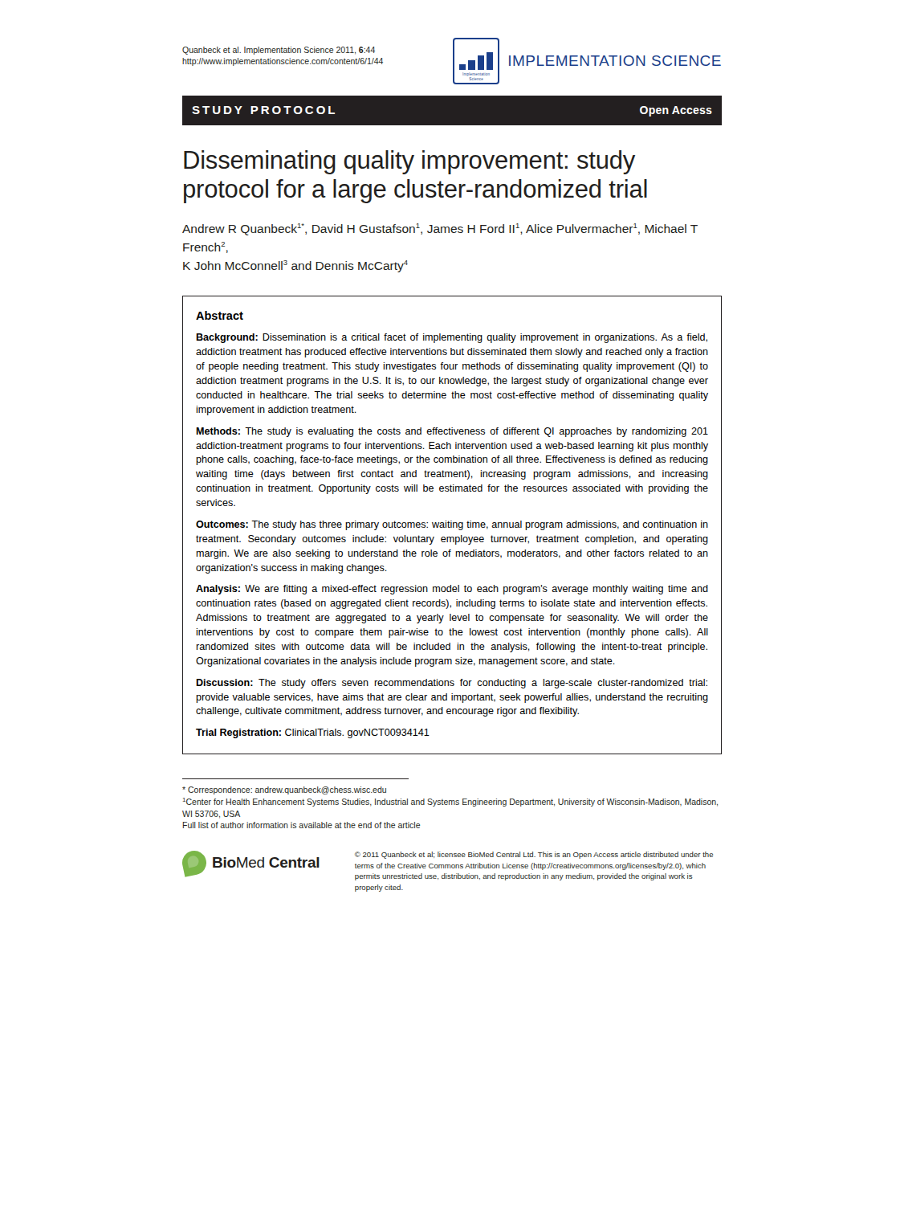Quanbeck et al. Implementation Science 2011, 6:44
http://www.implementationscience.com/content/6/1/44
Implementation
Science
IMPLEMENTATION SCIENCE
STUDY PROTOCOL
Open Access
Disseminating quality improvement: study protocol for a large cluster-randomized trial
Andrew R Quanbeck1*, David H Gustafson1, James H Ford II1, Alice Pulvermacher1, Michael T French2,
K John McConnell3 and Dennis McCarty4
Abstract
Background: Dissemination is a critical facet of implementing quality improvement in organizations. As a field, addiction treatment has produced effective interventions but disseminated them slowly and reached only a fraction of people needing treatment. This study investigates four methods of disseminating quality improvement (QI) to addiction treatment programs in the U.S. It is, to our knowledge, the largest study of organizational change ever conducted in healthcare. The trial seeks to determine the most cost-effective method of disseminating quality improvement in addiction treatment.
Methods: The study is evaluating the costs and effectiveness of different QI approaches by randomizing 201 addiction-treatment programs to four interventions. Each intervention used a web-based learning kit plus monthly phone calls, coaching, face-to-face meetings, or the combination of all three. Effectiveness is defined as reducing waiting time (days between first contact and treatment), increasing program admissions, and increasing continuation in treatment. Opportunity costs will be estimated for the resources associated with providing the services.
Outcomes: The study has three primary outcomes: waiting time, annual program admissions, and continuation in treatment. Secondary outcomes include: voluntary employee turnover, treatment completion, and operating margin. We are also seeking to understand the role of mediators, moderators, and other factors related to an organization's success in making changes.
Analysis: We are fitting a mixed-effect regression model to each program's average monthly waiting time and continuation rates (based on aggregated client records), including terms to isolate state and intervention effects. Admissions to treatment are aggregated to a yearly level to compensate for seasonality. We will order the interventions by cost to compare them pair-wise to the lowest cost intervention (monthly phone calls). All randomized sites with outcome data will be included in the analysis, following the intent-to-treat principle. Organizational covariates in the analysis include program size, management score, and state.
Discussion: The study offers seven recommendations for conducting a large-scale cluster-randomized trial: provide valuable services, have aims that are clear and important, seek powerful allies, understand the recruiting challenge, cultivate commitment, address turnover, and encourage rigor and flexibility.
Trial Registration: ClinicalTrials. govNCT00934141
* Correspondence: andrew.quanbeck@chess.wisc.edu
1Center for Health Enhancement Systems Studies, Industrial and Systems Engineering Department, University of Wisconsin-Madison, Madison, WI 53706, USA
Full list of author information is available at the end of the article
BioMed Central
© 2011 Quanbeck et al; licensee BioMed Central Ltd. This is an Open Access article distributed under the terms of the Creative Commons Attribution License (http://creativecommons.org/licenses/by/2.0), which permits unrestricted use, distribution, and reproduction in any medium, provided the original work is properly cited.